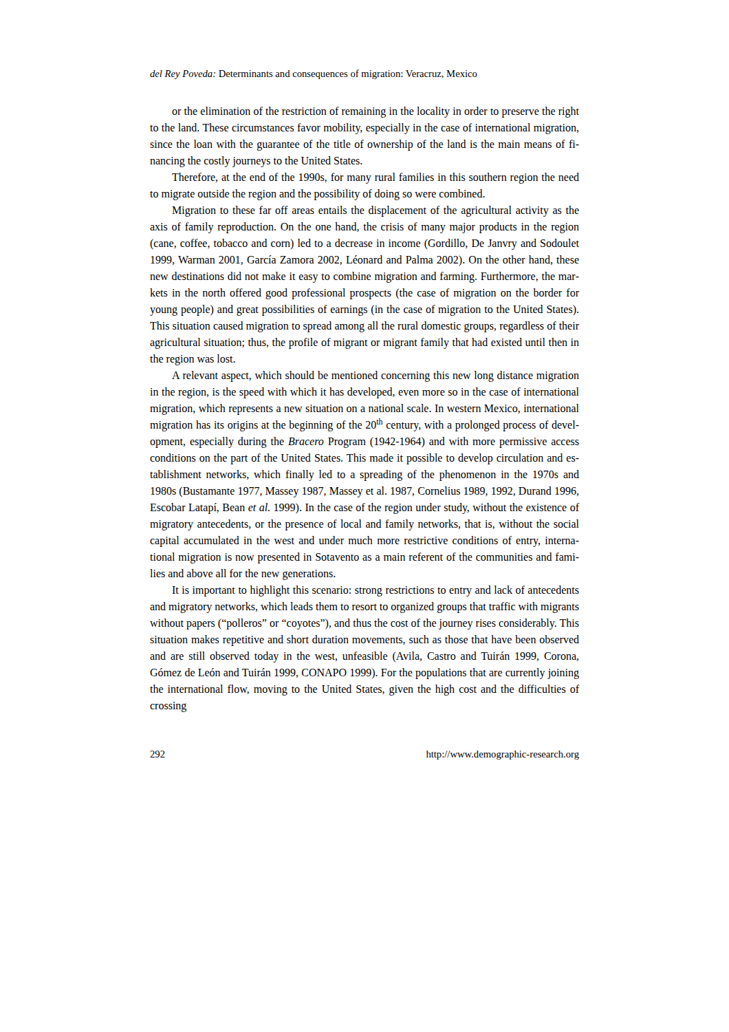del Rey Poveda: Determinants and consequences of migration: Veracruz, Mexico
or the elimination of the restriction of remaining in the locality in order to preserve the right to the land. These circumstances favor mobility, especially in the case of international migration, since the loan with the guarantee of the title of ownership of the land is the main means of financing the costly journeys to the United States.
Therefore, at the end of the 1990s, for many rural families in this southern region the need to migrate outside the region and the possibility of doing so were combined.
Migration to these far off areas entails the displacement of the agricultural activity as the axis of family reproduction. On the one hand, the crisis of many major products in the region (cane, coffee, tobacco and corn) led to a decrease in income (Gordillo, De Janvry and Sodoulet 1999, Warman 2001, García Zamora 2002, Léonard and Palma 2002). On the other hand, these new destinations did not make it easy to combine migration and farming. Furthermore, the markets in the north offered good professional prospects (the case of migration on the border for young people) and great possibilities of earnings (in the case of migration to the United States). This situation caused migration to spread among all the rural domestic groups, regardless of their agricultural situation; thus, the profile of migrant or migrant family that had existed until then in the region was lost.
A relevant aspect, which should be mentioned concerning this new long distance migration in the region, is the speed with which it has developed, even more so in the case of international migration, which represents a new situation on a national scale. In western Mexico, international migration has its origins at the beginning of the 20th century, with a prolonged process of development, especially during the Bracero Program (1942-1964) and with more permissive access conditions on the part of the United States. This made it possible to develop circulation and establishment networks, which finally led to a spreading of the phenomenon in the 1970s and 1980s (Bustamante 1977, Massey 1987, Massey et al. 1987, Cornelius 1989, 1992, Durand 1996, Escobar Latapí, Bean et al. 1999). In the case of the region under study, without the existence of migratory antecedents, or the presence of local and family networks, that is, without the social capital accumulated in the west and under much more restrictive conditions of entry, international migration is now presented in Sotavento as a main referent of the communities and families and above all for the new generations.
It is important to highlight this scenario: strong restrictions to entry and lack of antecedents and migratory networks, which leads them to resort to organized groups that traffic with migrants without papers (“polleros” or “coyotes”), and thus the cost of the journey rises considerably. This situation makes repetitive and short duration movements, such as those that have been observed and are still observed today in the west, unfeasible (Avila, Castro and Tuirán 1999, Corona, Gómez de León and Tuirán 1999, CONAPO 1999). For the populations that are currently joining the international flow, moving to the United States, given the high cost and the difficulties of crossing
292 http://www.demographic-research.org